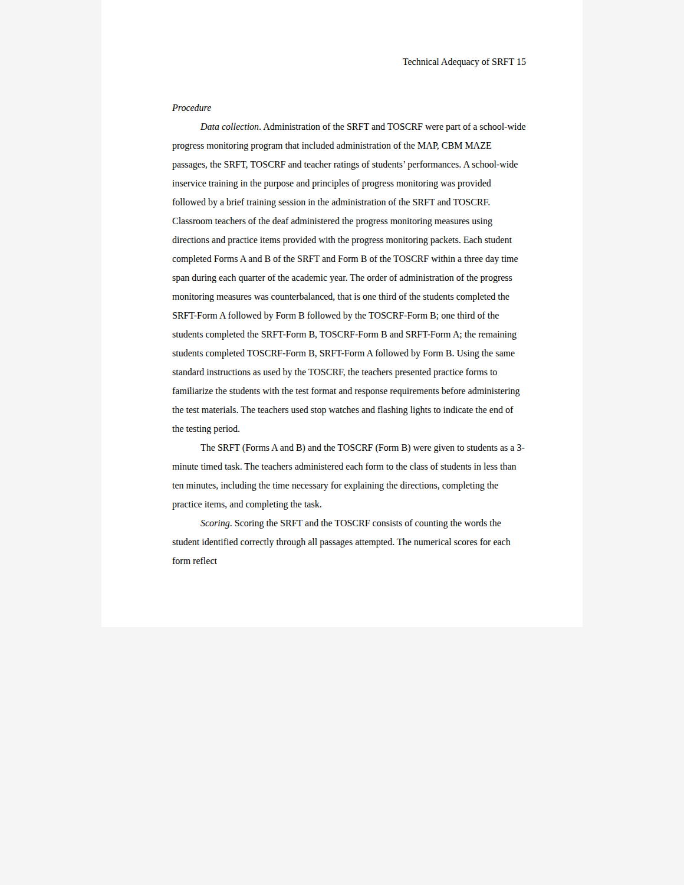Technical Adequacy of SRFT 15
Procedure
Data collection. Administration of the SRFT and TOSCRF were part of a school-wide progress monitoring program that included administration of the MAP, CBM MAZE passages, the SRFT, TOSCRF and teacher ratings of students’ performances. A school-wide inservice training in the purpose and principles of progress monitoring was provided followed by a brief training session in the administration of the SRFT and TOSCRF. Classroom teachers of the deaf administered the progress monitoring measures using directions and practice items provided with the progress monitoring packets. Each student completed Forms A and B of the SRFT and Form B of the TOSCRF within a three day time span during each quarter of the academic year. The order of administration of the progress monitoring measures was counterbalanced, that is one third of the students completed the SRFT-Form A followed by Form B followed by the TOSCRF-Form B; one third of the students completed the SRFT-Form B, TOSCRF-Form B and SRFT-Form A; the remaining students completed TOSCRF-Form B, SRFT-Form A followed by Form B. Using the same standard instructions as used by the TOSCRF, the teachers presented practice forms to familiarize the students with the test format and response requirements before administering the test materials. The teachers used stop watches and flashing lights to indicate the end of the testing period.
The SRFT (Forms A and B) and the TOSCRF (Form B) were given to students as a 3-minute timed task. The teachers administered each form to the class of students in less than ten minutes, including the time necessary for explaining the directions, completing the practice items, and completing the task.
Scoring. Scoring the SRFT and the TOSCRF consists of counting the words the student identified correctly through all passages attempted. The numerical scores for each form reflect